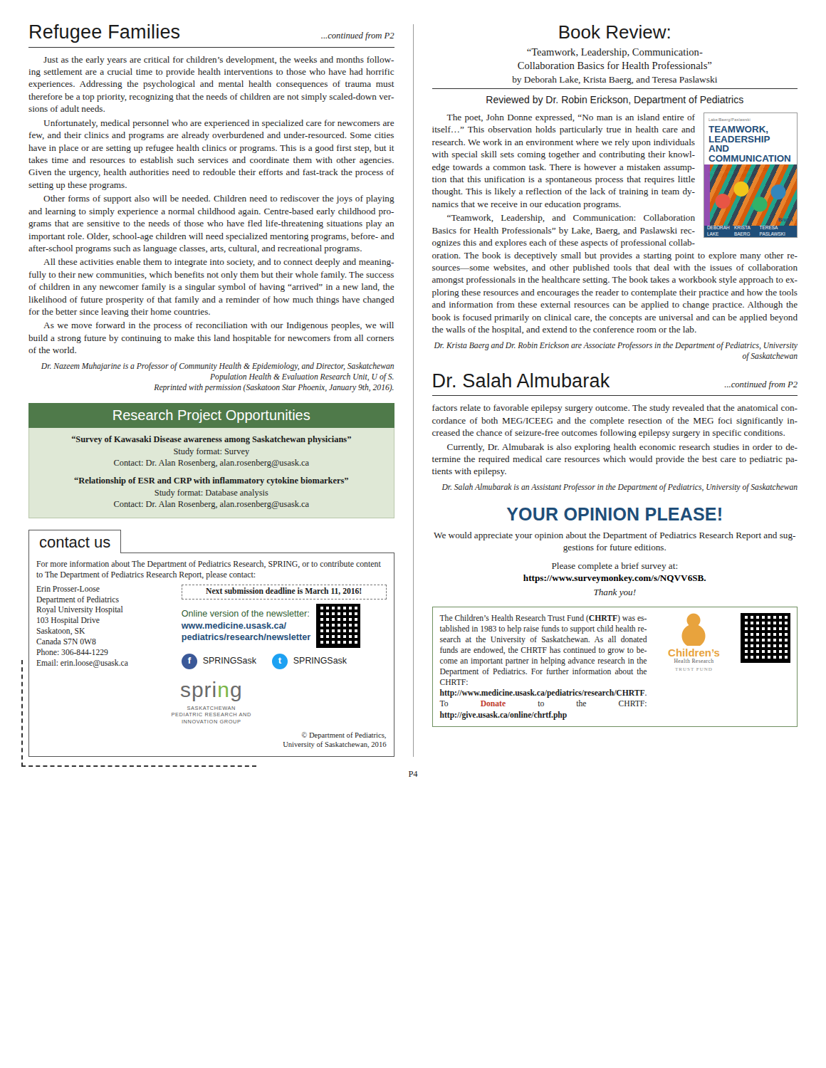Refugee Families
...continued from P2
Just as the early years are critical for children’s development, the weeks and months following settlement are a crucial time to provide health interventions to those who have had horrific experiences. Addressing the psychological and mental health consequences of trauma must therefore be a top priority, recognizing that the needs of children are not simply scaled-down versions of adult needs.
Unfortunately, medical personnel who are experienced in specialized care for newcomers are few, and their clinics and programs are already overburdened and under-resourced. Some cities have in place or are setting up refugee health clinics or programs. This is a good first step, but it takes time and resources to establish such services and coordinate them with other agencies. Given the urgency, health authorities need to redouble their efforts and fast-track the process of setting up these programs.
Other forms of support also will be needed. Children need to rediscover the joys of playing and learning to simply experience a normal childhood again. Centre-based early childhood programs that are sensitive to the needs of those who have fled life-threatening situations play an important role. Older, school-age children will need specialized mentoring programs, before- and after-school programs such as language classes, arts, cultural, and recreational programs.
All these activities enable them to integrate into society, and to connect deeply and meaningfully to their new communities, which benefits not only them but their whole family. The success of children in any newcomer family is a singular symbol of having “arrived” in a new land, the likelihood of future prosperity of that family and a reminder of how much things have changed for the better since leaving their home countries.
As we move forward in the process of reconciliation with our Indigenous peoples, we will build a strong future by continuing to make this land hospitable for newcomers from all corners of the world.
Dr. Nazeem Muhajarine is a Professor of Community Health & Epidemiology, and Director, Saskatchewan Population Health & Evaluation Research Unit, U of S.
Reprinted with permission (Saskatoon Star Phoenix, January 9th, 2016).
Research Project Opportunities
“Survey of Kawasaki Disease awareness among Saskatchewan physicians”
Study format: Survey
Contact: Dr. Alan Rosenberg, alan.rosenberg@usask.ca
“Relationship of ESR and CRP with inflammatory cytokine biomarkers”
Study format: Database analysis
Contact: Dr. Alan Rosenberg, alan.rosenberg@usask.ca
contact us
For more information about The Department of Pediatrics Research, SPRING, or to contribute content to The Department of Pediatrics Research Report, please contact:
Erin Prosser-Loose
Department of Pediatrics
Royal University Hospital
103 Hospital Drive
Saskatoon, SK
Canada S7N 0W8
Phone: 306-844-1229
Email: erin.loose@usask.ca
Next submission deadline is March 11, 2016!
Online version of the newsletter:
www.medicine.usask.ca/
pediatrics/research/newsletter
fSPRINGSask tSPRINGSask
spring
SASKATCHEWAN
PEDIATRIC RESEARCH AND
INNOVATION GROUP
© Department of Pediatrics,
University of Saskatchewan, 2016
Book Review:
“Teamwork, Leadership, Communication-
Collaboration Basics for Health Professionals”
by Deborah Lake, Krista Baerg, and Teresa Paslawski
Reviewed by Dr. Robin Erickson, Department of Pediatrics
Lake/Baerg/Paslawski
TEAMWORK,
LEADERSHIP AND
COMMUNICATION
Collaboration Basics for
Health Professionals
Brush
DEBORAH LAKE KRISTA BAERG TERESA PASLAWSKI
The poet, John Donne expressed, “No man is an island entire of itself…” This observation holds particularly true in health care and research. We work in an environment where we rely upon individuals with special skill sets coming together and contributing their knowledge towards a common task. There is however a mistaken assumption that this unification is a spontaneous process that requires little thought. This is likely a reflection of the lack of training in team dynamics that we receive in our education programs.
“Teamwork, Leadership, and Communication: Collaboration Basics for Health Professionals” by Lake, Baerg, and Paslawski recognizes this and explores each of these aspects of professional collaboration. The book is deceptively small but provides a starting point to explore many other resources—some websites, and other published tools that deal with the issues of collaboration amongst professionals in the healthcare setting. The book takes a workbook style approach to exploring these resources and encourages the reader to contemplate their practice and how the tools and information from these external resources can be applied to change practice. Although the book is focused primarily on clinical care, the concepts are universal and can be applied beyond the walls of the hospital, and extend to the conference room or the lab.
Dr. Krista Baerg and Dr. Robin Erickson are Associate Professors in the Department of Pediatrics, University of Saskatchewan
Dr. Salah Almubarak
...continued from P2
factors relate to favorable epilepsy surgery outcome. The study revealed that the anatomical concordance of both MEG/ICEEG and the complete resection of the MEG foci significantly increased the chance of seizure-free outcomes following epilepsy surgery in specific conditions.
Currently, Dr. Almubarak is also exploring health economic research studies in order to determine the required medical care resources which would provide the best care to pediatric patients with epilepsy.
Dr. Salah Almubarak is an Assistant Professor in the Department of Pediatrics, University of Saskatchewan
YOUR OPINION PLEASE!
We would appreciate your opinion about the Department of Pediatrics Research Report and suggestions for future editions.
Please complete a brief survey at:
https://www.surveymonkey.com/s/NQVV6SB.
Thank you!
The Children’s Health Research Trust Fund (CHRTF) was established in 1983 to help raise funds to support child health research at the University of Saskatchewan. As all donated funds are endowed, the CHRTF has continued to grow to become an important partner in helping advance research in the Department of Pediatrics. For further information about the CHRTF: http://www.medicine.usask.ca/pediatrics/research/CHRTF. To Donate to the CHRTF: http://give.usask.ca/online/chrtf.php
Children’s
Health Research
TRUST FUND
P4